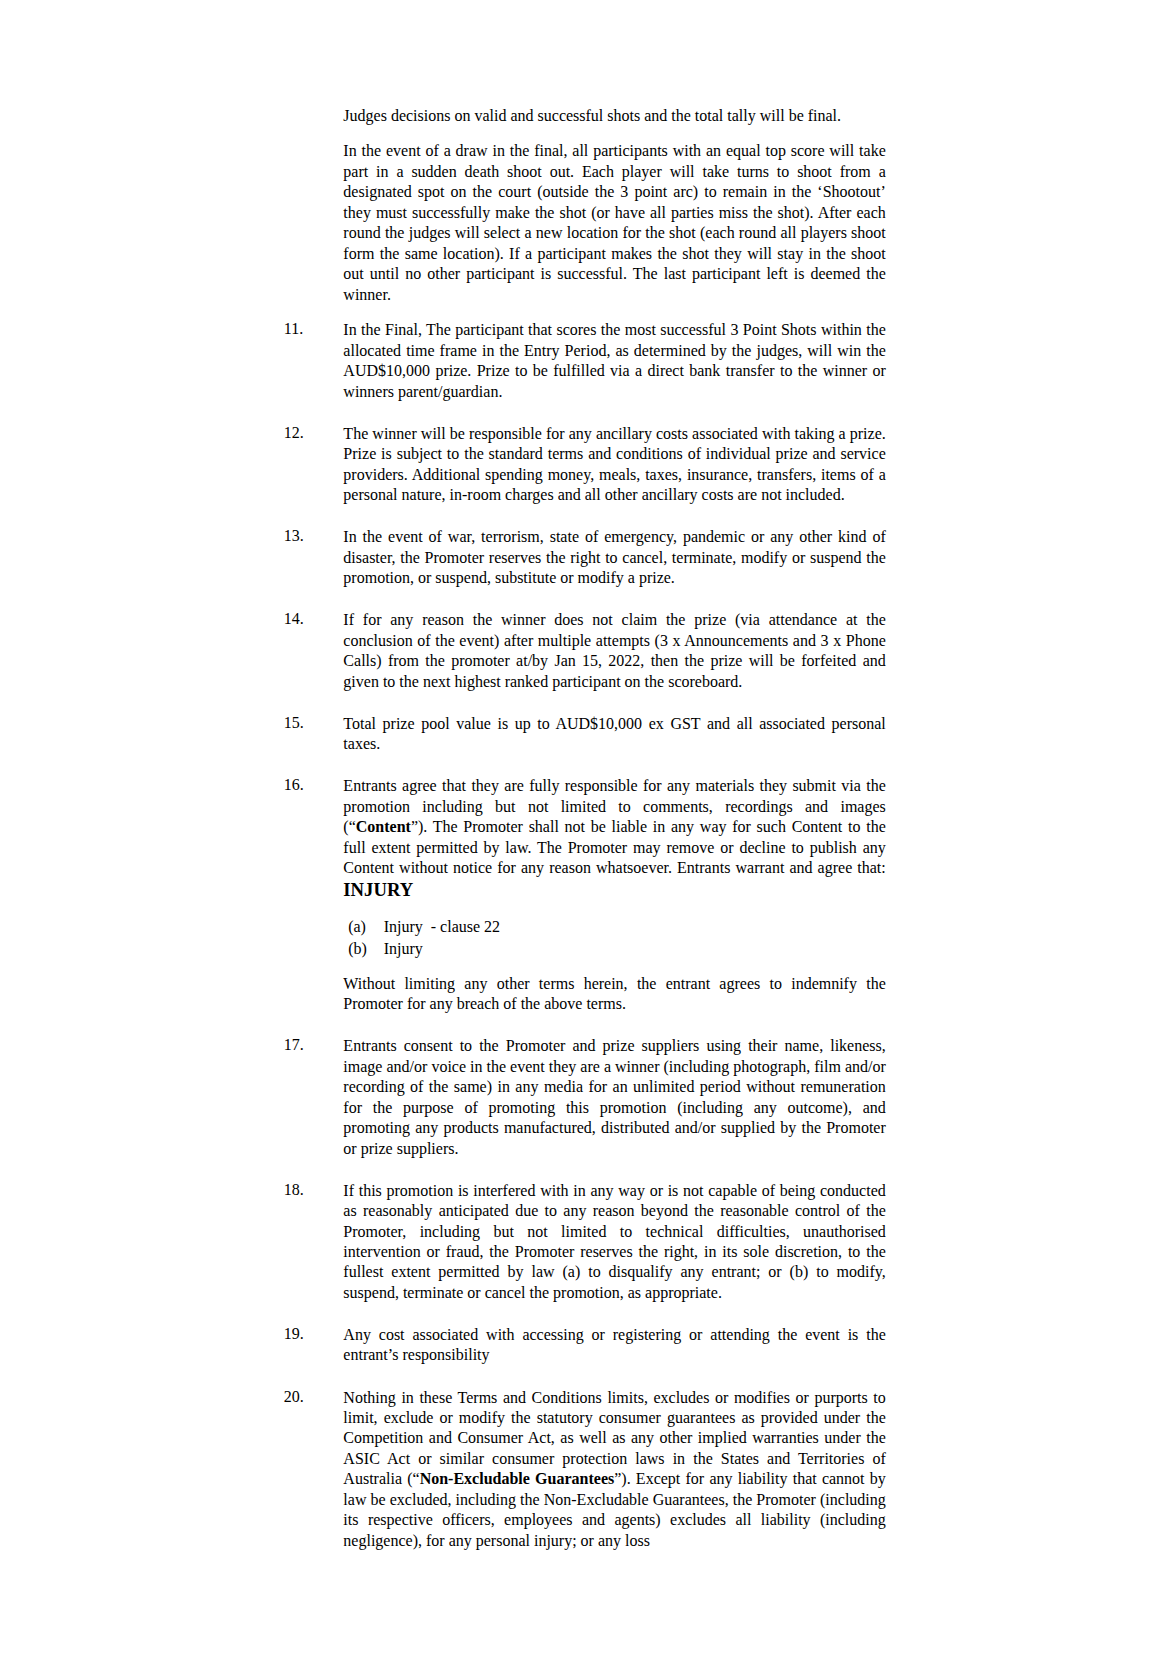Judges decisions on valid and successful shots and the total tally will be final.
In the event of a draw in the final, all participants with an equal top score will take part in a sudden death shoot out. Each player will take turns to shoot from a designated spot on the court (outside the 3 point arc) to remain in the ‘Shootout’ they must successfully make the shot (or have all parties miss the shot). After each round the judges will select a new location for the shot (each round all players shoot form the same location). If a participant makes the shot they will stay in the shoot out until no other participant is successful. The last participant left is deemed the winner.
11.
In the Final, The participant that scores the most successful 3 Point Shots within the allocated time frame in the Entry Period, as determined by the judges, will win the AUD$10,000 prize. Prize to be fulfilled via a direct bank transfer to the winner or winners parent/guardian.
12.
The winner will be responsible for any ancillary costs associated with taking a prize. Prize is subject to the standard terms and conditions of individual prize and service providers. Additional spending money, meals, taxes, insurance, transfers, items of a personal nature, in-room charges and all other ancillary costs are not included.
13.
In the event of war, terrorism, state of emergency, pandemic or any other kind of disaster, the Promoter reserves the right to cancel, terminate, modify or suspend the promotion, or suspend, substitute or modify a prize.
14.
If for any reason the winner does not claim the prize (via attendance at the conclusion of the event) after multiple attempts (3 x Announcements and 3 x Phone Calls) from the promoter at/by Jan 15, 2022, then the prize will be forfeited and given to the next highest ranked participant on the scoreboard.
15.
Total prize pool value is up to AUD$10,000 ex GST and all associated personal taxes.
16.
Entrants agree that they are fully responsible for any materials they submit via the promotion including but not limited to comments, recordings and images (“Content”). The Promoter shall not be liable in any way for such Content to the full extent permitted by law. The Promoter may remove or decline to publish any Content without notice for any reason whatsoever. Entrants warrant and agree that: INJURY
(a) Injury - clause 22
(b) Injury
Without limiting any other terms herein, the entrant agrees to indemnify the Promoter for any breach of the above terms.
17.
Entrants consent to the Promoter and prize suppliers using their name, likeness, image and/or voice in the event they are a winner (including photograph, film and/or recording of the same) in any media for an unlimited period without remuneration for the purpose of promoting this promotion (including any outcome), and promoting any products manufactured, distributed and/or supplied by the Promoter or prize suppliers.
18.
If this promotion is interfered with in any way or is not capable of being conducted as reasonably anticipated due to any reason beyond the reasonable control of the Promoter, including but not limited to technical difficulties, unauthorised intervention or fraud, the Promoter reserves the right, in its sole discretion, to the fullest extent permitted by law (a) to disqualify any entrant; or (b) to modify, suspend, terminate or cancel the promotion, as appropriate.
19.
Any cost associated with accessing or registering or attending the event is the entrant’s responsibility
20.
Nothing in these Terms and Conditions limits, excludes or modifies or purports to limit, exclude or modify the statutory consumer guarantees as provided under the Competition and Consumer Act, as well as any other implied warranties under the ASIC Act or similar consumer protection laws in the States and Territories of Australia (“Non-Excludable Guarantees”). Except for any liability that cannot by law be excluded, including the Non-Excludable Guarantees, the Promoter (including its respective officers, employees and agents) excludes all liability (including negligence), for any personal injury; or any loss